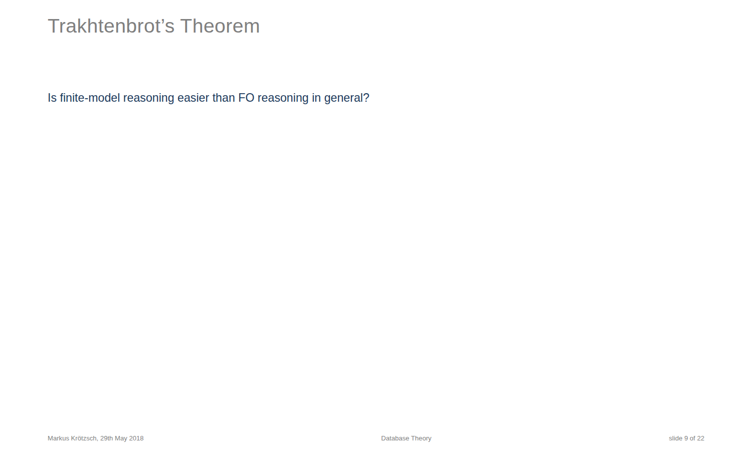Trakhtenbrot’s Theorem
Is finite-model reasoning easier than FO reasoning in general?
Markus Krötzsch, 29th May 2018 Database Theory slide 9 of 22